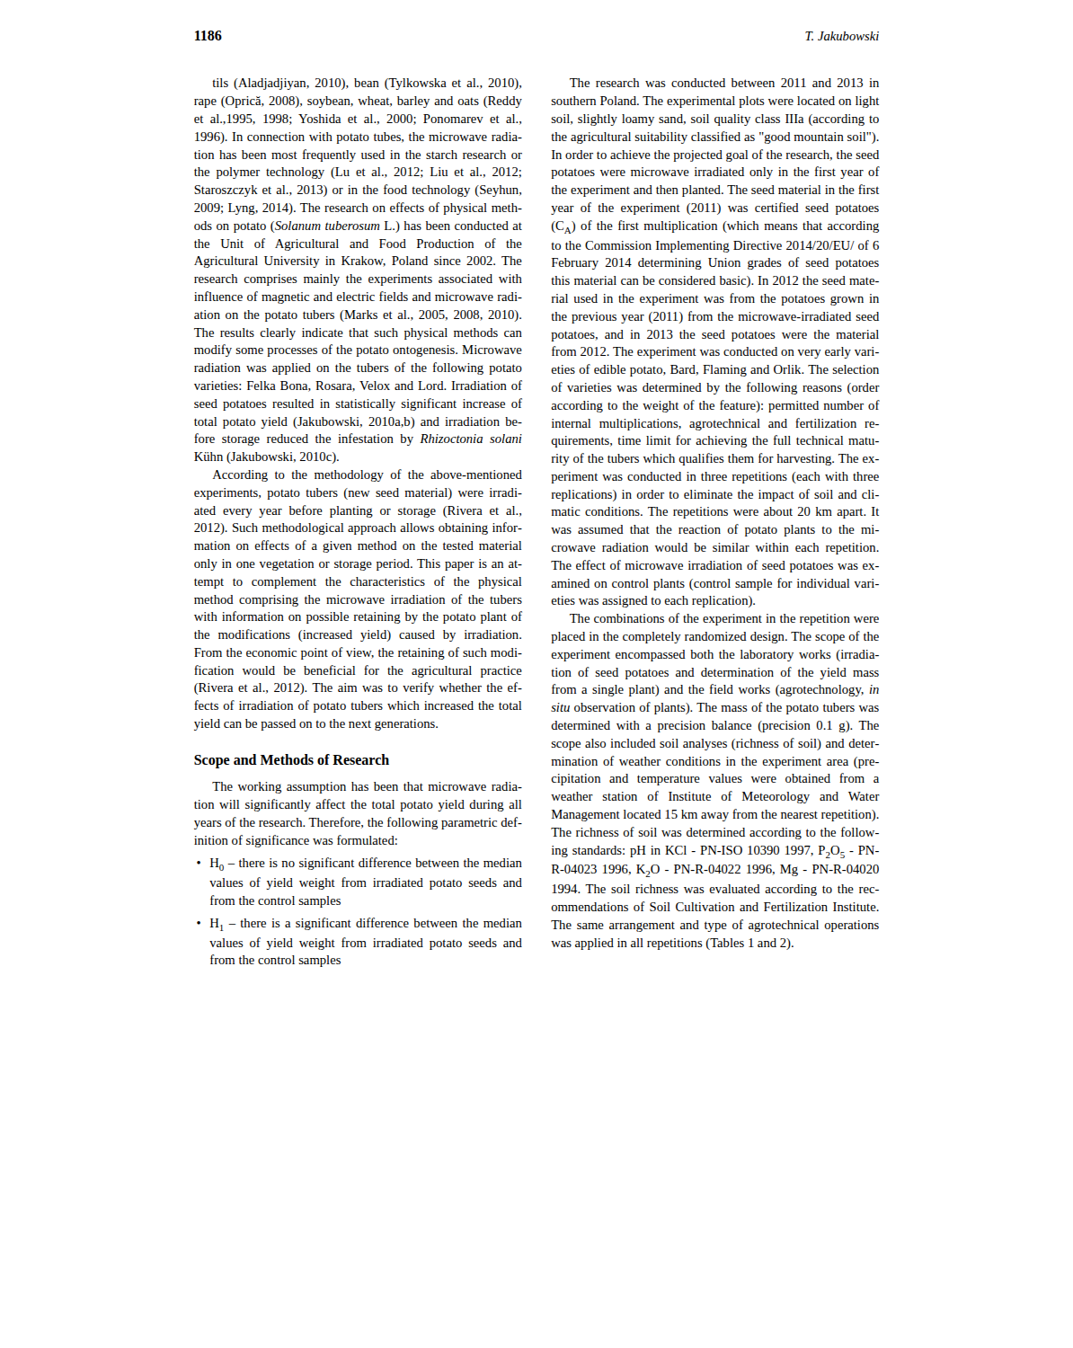1186 T. Jakubowski
tils (Aladjadjiyan, 2010), bean (Tylkowska et al., 2010), rape (Oprică, 2008), soybean, wheat, barley and oats (Reddy et al.,1995, 1998; Yoshida et al., 2000; Ponomarev et al., 1996). In connection with potato tubes, the microwave radiation has been most frequently used in the starch research or the polymer technology (Lu et al., 2012; Liu et al., 2012; Staroszczyk et al., 2013) or in the food technology (Seyhun, 2009; Lyng, 2014). The research on effects of physical methods on potato (Solanum tuberosum L.) has been conducted at the Unit of Agricultural and Food Production of the Agricultural University in Krakow, Poland since 2002. The research comprises mainly the experiments associated with influence of magnetic and electric fields and microwave radiation on the potato tubers (Marks et al., 2005, 2008, 2010). The results clearly indicate that such physical methods can modify some processes of the potato ontogenesis. Microwave radiation was applied on the tubers of the following potato varieties: Felka Bona, Rosara, Velox and Lord. Irradiation of seed potatoes resulted in statistically significant increase of total potato yield (Jakubowski, 2010a,b) and irradiation before storage reduced the infestation by Rhizoctonia solani Kühn (Jakubowski, 2010c).
According to the methodology of the above-mentioned experiments, potato tubers (new seed material) were irradiated every year before planting or storage (Rivera et al., 2012). Such methodological approach allows obtaining information on effects of a given method on the tested material only in one vegetation or storage period. This paper is an attempt to complement the characteristics of the physical method comprising the microwave irradiation of the tubers with information on possible retaining by the potato plant of the modifications (increased yield) caused by irradiation. From the economic point of view, the retaining of such modification would be beneficial for the agricultural practice (Rivera et al., 2012). The aim was to verify whether the effects of irradiation of potato tubers which increased the total yield can be passed on to the next generations.
Scope and Methods of Research
The working assumption has been that microwave radiation will significantly affect the total potato yield during all years of the research. Therefore, the following parametric definition of significance was formulated:
H0 – there is no significant difference between the median values of yield weight from irradiated potato seeds and from the control samples
H1 – there is a significant difference between the median values of yield weight from irradiated potato seeds and from the control samples
The research was conducted between 2011 and 2013 in southern Poland. The experimental plots were located on light soil, slightly loamy sand, soil quality class IIIa (according to the agricultural suitability classified as "good mountain soil"). In order to achieve the projected goal of the research, the seed potatoes were microwave irradiated only in the first year of the experiment and then planted. The seed material in the first year of the experiment (2011) was certified seed potatoes (CA) of the first multiplication (which means that according to the Commission Implementing Directive 2014/20/EU/ of 6 February 2014 determining Union grades of seed potatoes this material can be considered basic). In 2012 the seed material used in the experiment was from the potatoes grown in the previous year (2011) from the microwave-irradiated seed potatoes, and in 2013 the seed potatoes were the material from 2012. The experiment was conducted on very early varieties of edible potato, Bard, Flaming and Orlik. The selection of varieties was determined by the following reasons (order according to the weight of the feature): permitted number of internal multiplications, agrotechnical and fertilization requirements, time limit for achieving the full technical maturity of the tubers which qualifies them for harvesting. The experiment was conducted in three repetitions (each with three replications) in order to eliminate the impact of soil and climatic conditions. The repetitions were about 20 km apart. It was assumed that the reaction of potato plants to the microwave radiation would be similar within each repetition. The effect of microwave irradiation of seed potatoes was examined on control plants (control sample for individual varieties was assigned to each replication).
The combinations of the experiment in the repetition were placed in the completely randomized design. The scope of the experiment encompassed both the laboratory works (irradiation of seed potatoes and determination of the yield mass from a single plant) and the field works (agrotechnology, in situ observation of plants). The mass of the potato tubers was determined with a precision balance (precision 0.1 g). The scope also included soil analyses (richness of soil) and determination of weather conditions in the experiment area (precipitation and temperature values were obtained from a weather station of Institute of Meteorology and Water Management located 15 km away from the nearest repetition). The richness of soil was determined according to the following standards: pH in KCl - PN-ISO 10390 1997, P2O5 - PN-R-04023 1996, K2O - PN-R-04022 1996, Mg - PN-R-04020 1994. The soil richness was evaluated according to the recommendations of Soil Cultivation and Fertilization Institute. The same arrangement and type of agrotechnical operations was applied in all repetitions (Tables 1 and 2).